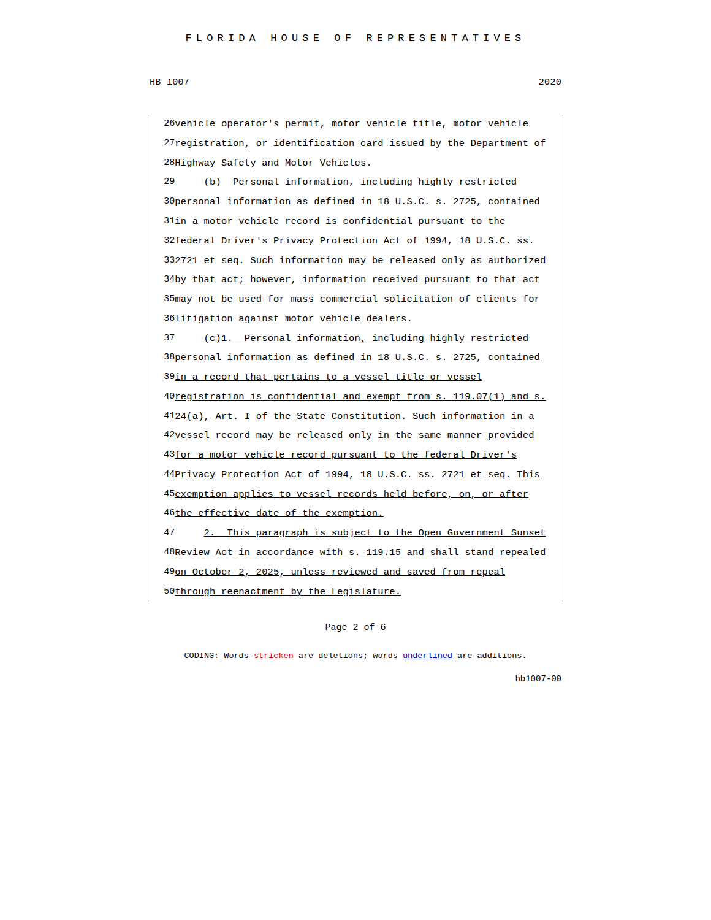FLORIDA HOUSE OF REPRESENTATIVES
HB 1007 2020
| 26 | vehicle operator's permit, motor vehicle title, motor vehicle |
| 27 | registration, or identification card issued by the Department of |
| 28 | Highway Safety and Motor Vehicles. |
| 29 | (b) Personal information, including highly restricted |
| 30 | personal information as defined in 18 U.S.C. s. 2725, contained |
| 31 | in a motor vehicle record is confidential pursuant to the |
| 32 | federal Driver's Privacy Protection Act of 1994, 18 U.S.C. ss. |
| 33 | 2721 et seq. Such information may be released only as authorized |
| 34 | by that act; however, information received pursuant to that act |
| 35 | may not be used for mass commercial solicitation of clients for |
| 36 | litigation against motor vehicle dealers. |
| 37 | (c)1. Personal information, including highly restricted |
| 38 | personal information as defined in 18 U.S.C. s. 2725, contained |
| 39 | in a record that pertains to a vessel title or vessel |
| 40 | registration is confidential and exempt from s. 119.07(1) and s. |
| 41 | 24(a), Art. I of the State Constitution. Such information in a |
| 42 | vessel record may be released only in the same manner provided |
| 43 | for a motor vehicle record pursuant to the federal Driver's |
| 44 | Privacy Protection Act of 1994, 18 U.S.C. ss. 2721 et seq. This |
| 45 | exemption applies to vessel records held before, on, or after |
| 46 | the effective date of the exemption. |
| 47 | 2. This paragraph is subject to the Open Government Sunset |
| 48 | Review Act in accordance with s. 119.15 and shall stand repealed |
| 49 | on October 2, 2025, unless reviewed and saved from repeal |
| 50 | through reenactment by the Legislature. |
Page 2 of 6
CODING: Words stricken are deletions; words underlined are additions.
hb1007-00